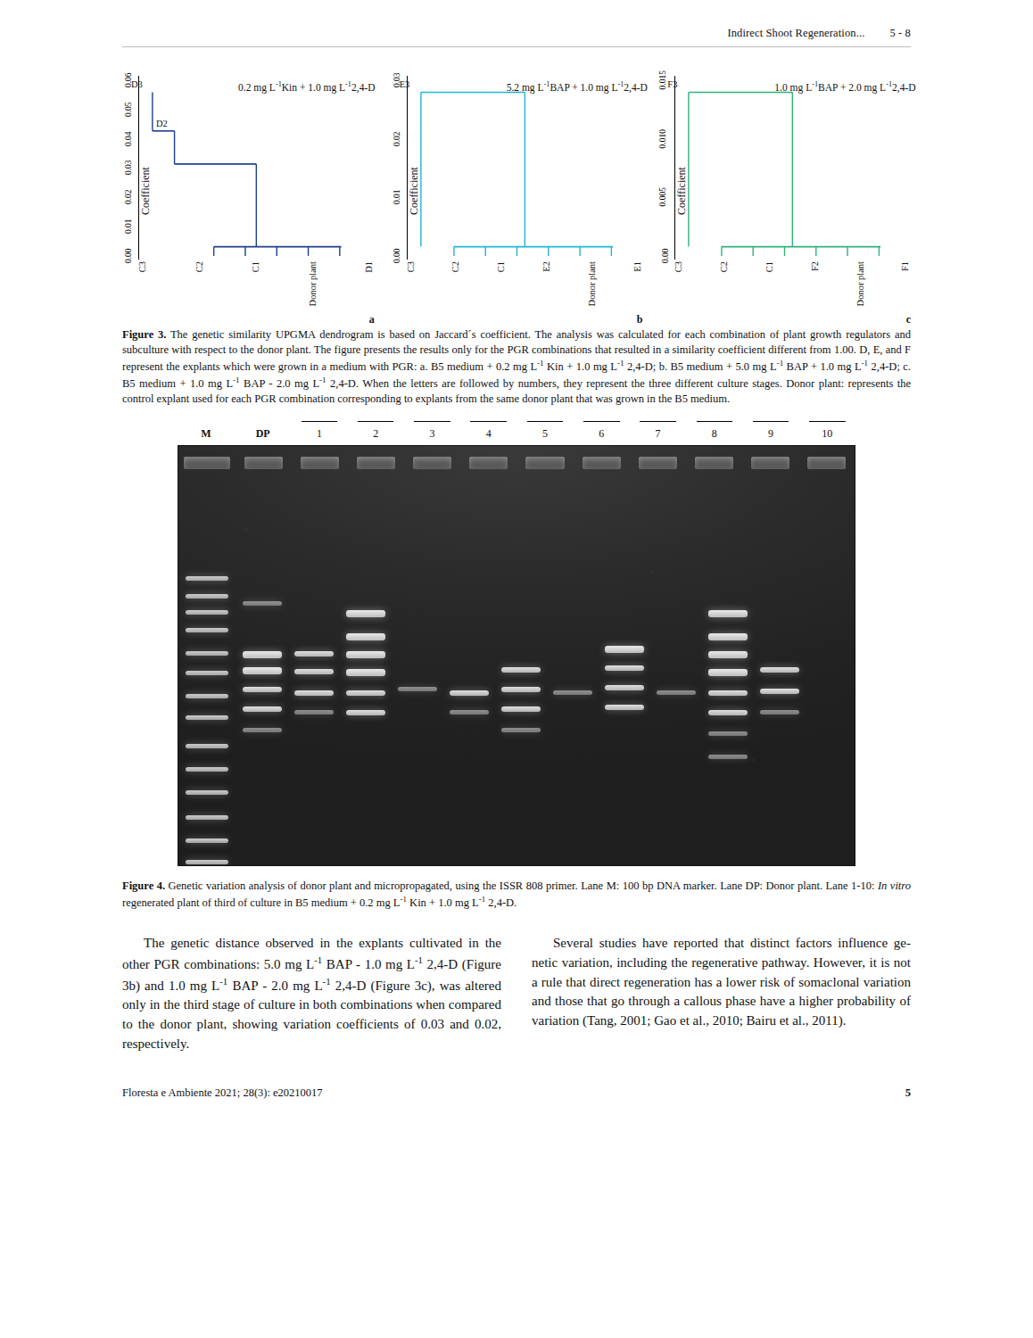Indirect Shoot Regeneration... 5 - 8
Coefficient
0.060.050.040.030.020.010.00
0.2 mg L-1Kin + 1.0 mg L-12,4-D
D3
D2
C3 C2 C1 Donor plant D1
a
Coefficient
0.030.020.010.00
5.2 mg L-1BAP + 1.0 mg L-12,4-D
E3
C3 C2 C1 E2 Donor plant E1
b
Coefficient
0.0150.0100.0050.00
1.0 mg L-1BAP + 2.0 mg L-12,4-D
F3
C3 C2 C1 F2 Donor plant F1
c
Figure 3. The genetic similarity UPGMA dendrogram is based on Jaccard´s coefficient. The analysis was calculated for each combination of plant growth regulators and subculture with respect to the donor plant. The figure presents the results only for the PGR combinations that resulted in a similarity coefficient different from 1.00. D, E, and F represent the explants which were grown in a medium with PGR: a. B5 medium + 0.2 mg L-1 Kin + 1.0 mg L-1 2,4-D; b. B5 medium + 5.0 mg L-1 BAP + 1.0 mg L-1 2,4-D; c. B5 medium + 1.0 mg L-1 BAP - 2.0 mg L-1 2,4-D. When the letters are followed by numbers, they represent the three different culture stages. Donor plant: represents the control explant used for each PGR combination corresponding to explants from the same donor plant that was grown in the B5 medium.
M
DP
1
2
3
4
5
6
7
8
9
10
3000
1500
1000
500
100
Figure 4. Genetic variation analysis of donor plant and micropropagated, using the ISSR 808 primer. Lane M: 100 bp DNA marker. Lane DP: Donor plant. Lane 1-10: In vitro regenerated plant of third of culture in B5 medium + 0.2 mg L-1 Kin + 1.0 mg L-1 2,4-D.
The genetic distance observed in the explants cultivated in the other PGR combinations: 5.0 mg L-1 BAP - 1.0 mg L-1 2,4-D (Figure 3b) and 1.0 mg L-1 BAP - 2.0 mg L-1 2,4-D (Figure 3c), was altered only in the third stage of culture in both combinations when compared to the donor plant, showing variation coefficients of 0.03 and 0.02, respectively.
Several studies have reported that distinct factors influence genetic variation, including the regenerative pathway. However, it is not a rule that direct regeneration has a lower risk of somaclonal variation and those that go through a callous phase have a higher probability of variation (Tang, 2001; Gao et al., 2010; Bairu et al., 2011).
Floresta e Ambiente 2021; 28(3): e20210017 5